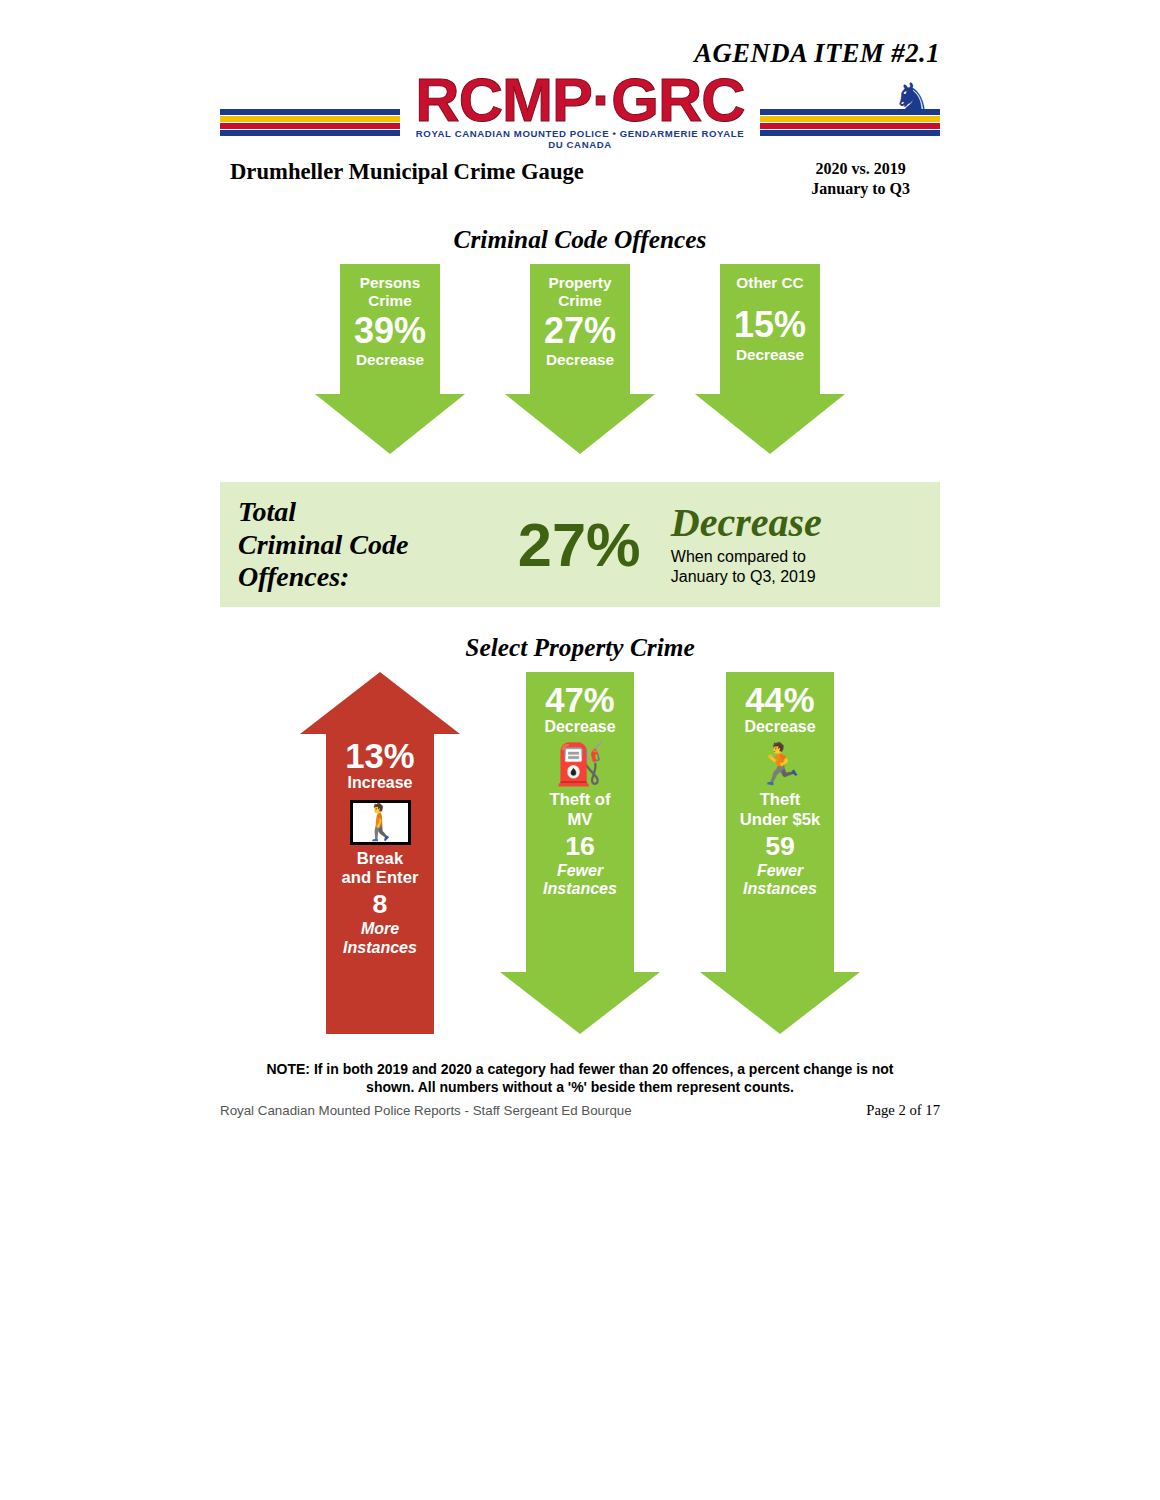AGENDA ITEM #2.1
RCMP·GRC
ROYAL CANADIAN MOUNTED POLICE • GENDARMERIE ROYALE DU CANADA
♞
Drumheller Municipal Crime Gauge
2020 vs. 2019
January to Q3
Criminal Code Offences
Persons
Crime
39%
Decrease
Property
Crime
27%
Decrease
Other CC
15%
Decrease
Total
Criminal Code
Offences:
27%
Decrease
When compared to
January to Q3, 2019
Select Property Crime
13%
Increase
🚶
Break
and Enter
8
More
Instances
47%
Decrease
⛽
Theft of
MV
16
Fewer
Instances
44%
Decrease
🏃
Theft
Under $5k
59
Fewer
Instances
NOTE: If in both 2019 and 2020 a category had fewer than 20 offences, a percent change is not shown. All numbers without a '%' beside them represent counts.
Royal Canadian Mounted Police Reports - Staff Sergeant Ed Bourque
Page 2 of 17